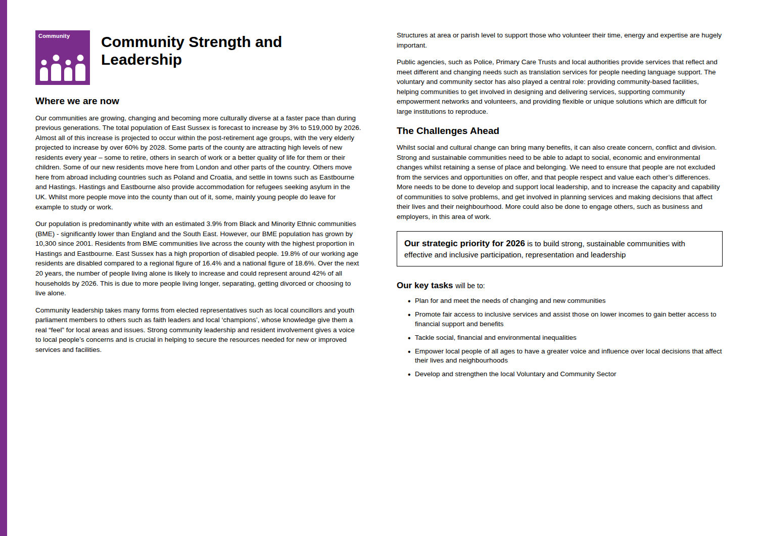Community
Community Strength and
Leadership
Where we are now
Our communities are growing, changing and becoming more culturally diverse at a faster pace than during previous generations. The total population of East Sussex is forecast to increase by 3% to 519,000 by 2026. Almost all of this increase is projected to occur within the post-retirement age groups, with the very elderly projected to increase by over 60% by 2028. Some parts of the county are attracting high levels of new residents every year – some to retire, others in search of work or a better quality of life for them or their children. Some of our new residents move here from London and other parts of the country. Others move here from abroad including countries such as Poland and Croatia, and settle in towns such as Eastbourne and Hastings. Hastings and Eastbourne also provide accommodation for refugees seeking asylum in the UK. Whilst more people move into the county than out of it, some, mainly young people do leave for example to study or work.
Our population is predominantly white with an estimated 3.9% from Black and Minority Ethnic communities (BME) - significantly lower than England and the South East. However, our BME population has grown by 10,300 since 2001. Residents from BME communities live across the county with the highest proportion in Hastings and Eastbourne. East Sussex has a high proportion of disabled people. 19.8% of our working age residents are disabled compared to a regional figure of 16.4% and a national figure of 18.6%. Over the next 20 years, the number of people living alone is likely to increase and could represent around 42% of all households by 2026. This is due to more people living longer, separating, getting divorced or choosing to live alone.
Community leadership takes many forms from elected representatives such as local councillors and youth parliament members to others such as faith leaders and local ‘champions’, whose knowledge give them a real “feel” for local areas and issues. Strong community leadership and resident involvement gives a voice to local people’s concerns and is crucial in helping to secure the resources needed for new or improved services and facilities.
Structures at area or parish level to support those who volunteer their time, energy and expertise are hugely important.
Public agencies, such as Police, Primary Care Trusts and local authorities provide services that reflect and meet different and changing needs such as translation services for people needing language support. The voluntary and community sector has also played a central role: providing community-based facilities, helping communities to get involved in designing and delivering services, supporting community empowerment networks and volunteers, and providing flexible or unique solutions which are difficult for large institutions to reproduce.
The Challenges Ahead
Whilst social and cultural change can bring many benefits, it can also create concern, conflict and division. Strong and sustainable communities need to be able to adapt to social, economic and environmental changes whilst retaining a sense of place and belonging. We need to ensure that people are not excluded from the services and opportunities on offer, and that people respect and value each other’s differences. More needs to be done to develop and support local leadership, and to increase the capacity and capability of communities to solve problems, and get involved in planning services and making decisions that affect their lives and their neighbourhood. More could also be done to engage others, such as business and employers, in this area of work.
Our strategic priority for 2026 is to build strong, sustainable communities with effective and inclusive participation, representation and leadership
Our key tasks will be to:
Plan for and meet the needs of changing and new communities
Promote fair access to inclusive services and assist those on lower incomes to gain better access to financial support and benefits
Tackle social, financial and environmental inequalities
Empower local people of all ages to have a greater voice and influence over local decisions that affect their lives and neighbourhoods
Develop and strengthen the local Voluntary and Community Sector